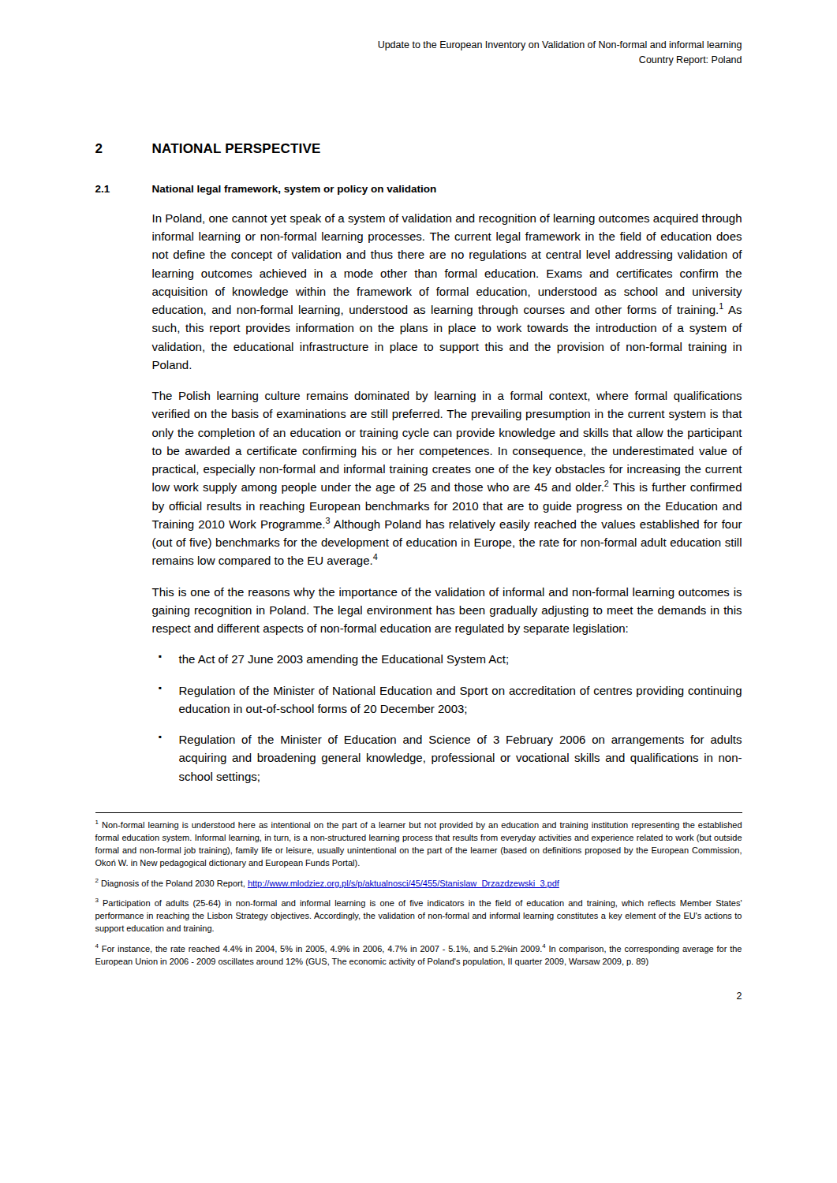Update to the European Inventory on Validation of Non-formal and informal learning
Country Report: Poland
2 NATIONAL PERSPECTIVE
2.1 National legal framework, system or policy on validation
In Poland, one cannot yet speak of a system of validation and recognition of learning outcomes acquired through informal learning or non-formal learning processes. The current legal framework in the field of education does not define the concept of validation and thus there are no regulations at central level addressing validation of learning outcomes achieved in a mode other than formal education. Exams and certificates confirm the acquisition of knowledge within the framework of formal education, understood as school and university education, and non-formal learning, understood as learning through courses and other forms of training.1 As such, this report provides information on the plans in place to work towards the introduction of a system of validation, the educational infrastructure in place to support this and the provision of non-formal training in Poland.
The Polish learning culture remains dominated by learning in a formal context, where formal qualifications verified on the basis of examinations are still preferred. The prevailing presumption in the current system is that only the completion of an education or training cycle can provide knowledge and skills that allow the participant to be awarded a certificate confirming his or her competences. In consequence, the underestimated value of practical, especially non-formal and informal training creates one of the key obstacles for increasing the current low work supply among people under the age of 25 and those who are 45 and older.2 This is further confirmed by official results in reaching European benchmarks for 2010 that are to guide progress on the Education and Training 2010 Work Programme.3 Although Poland has relatively easily reached the values established for four (out of five) benchmarks for the development of education in Europe, the rate for non-formal adult education still remains low compared to the EU average.4
This is one of the reasons why the importance of the validation of informal and non-formal learning outcomes is gaining recognition in Poland. The legal environment has been gradually adjusting to meet the demands in this respect and different aspects of non-formal education are regulated by separate legislation:
the Act of 27 June 2003 amending the Educational System Act;
Regulation of the Minister of National Education and Sport on accreditation of centres providing continuing education in out-of-school forms of 20 December 2003;
Regulation of the Minister of Education and Science of 3 February 2006 on arrangements for adults acquiring and broadening general knowledge, professional or vocational skills and qualifications in non-school settings;
1 Non-formal learning is understood here as intentional on the part of a learner but not provided by an education and training institution representing the established formal education system. Informal learning, in turn, is a non-structured learning process that results from everyday activities and experience related to work (but outside formal and non-formal job training), family life or leisure, usually unintentional on the part of the learner (based on definitions proposed by the European Commission, Okoń W. in New pedagogical dictionary and European Funds Portal).
2 Diagnosis of the Poland 2030 Report, http://www.mlodziez.org.pl/s/p/aktualnosci/45/455/Stanislaw_Drzazdzewski_3.pdf
3 Participation of adults (25-64) in non-formal and informal learning is one of five indicators in the field of education and training, which reflects Member States' performance in reaching the Lisbon Strategy objectives. Accordingly, the validation of non-formal and informal learning constitutes a key element of the EU's actions to support education and training.
4 For instance, the rate reached 4.4% in 2004, 5% in 2005, 4.9% in 2006, 4.7% in 2007 - 5.1%, and 5.2%in 2009.4 In comparison, the corresponding average for the European Union in 2006 - 2009 oscillates around 12% (GUS, The economic activity of Poland's population, II quarter 2009, Warsaw 2009, p. 89)
2